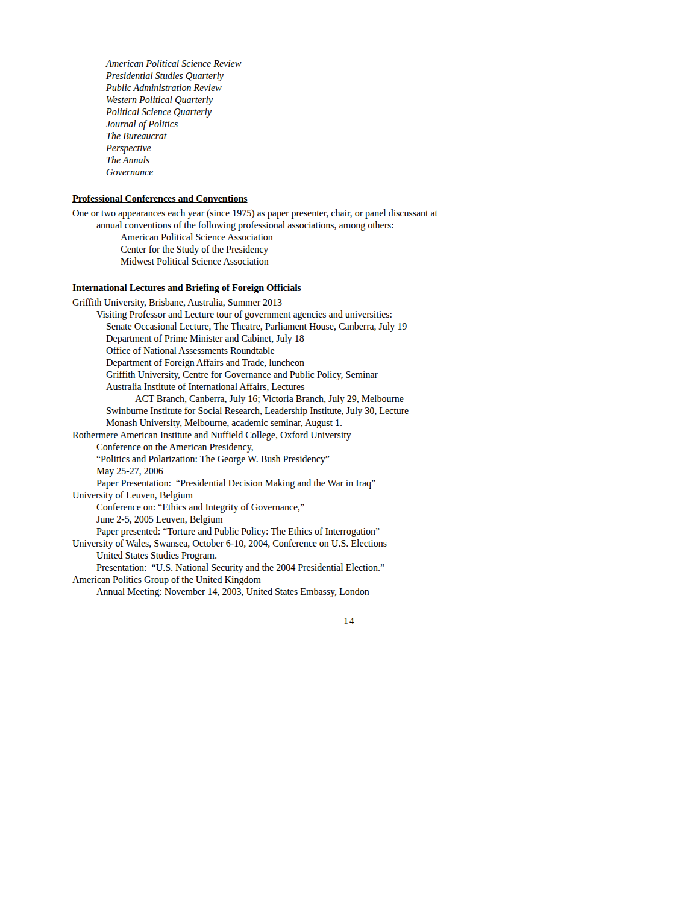American Political Science Review
Presidential Studies Quarterly
Public Administration Review
Western Political Quarterly
Political Science Quarterly
Journal of Politics
The Bureaucrat
Perspective
The Annals
Governance
Professional Conferences and Conventions
One or two appearances each year (since 1975) as paper presenter, chair, or panel discussant at
annual conventions of the following professional associations, among others:
American Political Science Association
Center for the Study of the Presidency
Midwest Political Science Association
International Lectures and Briefing of Foreign Officials
Griffith University, Brisbane, Australia, Summer 2013
Visiting Professor and Lecture tour of government agencies and universities:
Senate Occasional Lecture, The Theatre, Parliament House, Canberra, July 19
Department of Prime Minister and Cabinet, July 18
Office of National Assessments Roundtable
Department of Foreign Affairs and Trade, luncheon
Griffith University, Centre for Governance and Public Policy, Seminar
Australia Institute of International Affairs, Lectures
ACT Branch, Canberra, July 16; Victoria Branch, July 29, Melbourne
Swinburne Institute for Social Research, Leadership Institute, July 30, Lecture
Monash University, Melbourne, academic seminar, August 1.
Rothermere American Institute and Nuffield College, Oxford University
Conference on the American Presidency,
“Politics and Polarization: The George W. Bush Presidency”
May 25-27, 2006
Paper Presentation: “Presidential Decision Making and the War in Iraq”
University of Leuven, Belgium
Conference on: “Ethics and Integrity of Governance,”
June 2-5, 2005 Leuven, Belgium
Paper presented: “Torture and Public Policy: The Ethics of Interrogation”
University of Wales, Swansea, October 6-10, 2004, Conference on U.S. Elections
United States Studies Program.
Presentation: “U.S. National Security and the 2004 Presidential Election.”
American Politics Group of the United Kingdom
Annual Meeting: November 14, 2003, United States Embassy, London
14